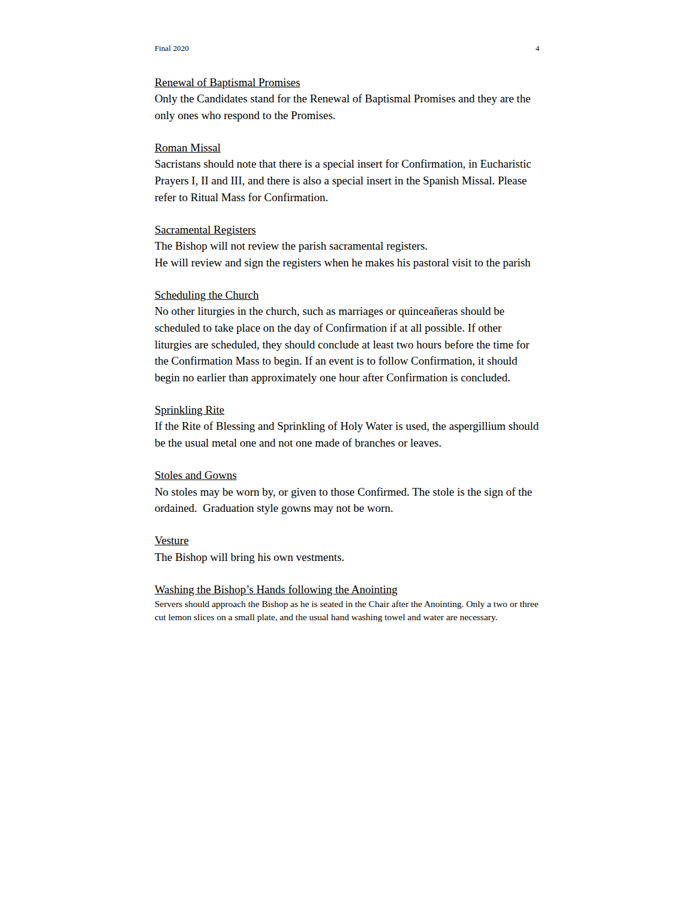Final 2020 4
Renewal of Baptismal Promises
Only the Candidates stand for the Renewal of Baptismal Promises and they are the only ones who respond to the Promises.
Roman Missal
Sacristans should note that there is a special insert for Confirmation, in Eucharistic Prayers I, II and III, and there is also a special insert in the Spanish Missal. Please refer to Ritual Mass for Confirmation.
Sacramental Registers
The Bishop will not review the parish sacramental registers.
He will review and sign the registers when he makes his pastoral visit to the parish
Scheduling the Church
No other liturgies in the church, such as marriages or quinceañeras should be scheduled to take place on the day of Confirmation if at all possible. If other liturgies are scheduled, they should conclude at least two hours before the time for the Confirmation Mass to begin. If an event is to follow Confirmation, it should begin no earlier than approximately one hour after Confirmation is concluded.
Sprinkling Rite
If the Rite of Blessing and Sprinkling of Holy Water is used, the aspergillium should be the usual metal one and not one made of branches or leaves.
Stoles and Gowns
No stoles may be worn by, or given to those Confirmed. The stole is the sign of the ordained. Graduation style gowns may not be worn.
Vesture
The Bishop will bring his own vestments.
Washing the Bishop’s Hands following the Anointing
Servers should approach the Bishop as he is seated in the Chair after the Anointing. Only a two or three cut lemon slices on a small plate, and the usual hand washing towel and water are necessary.